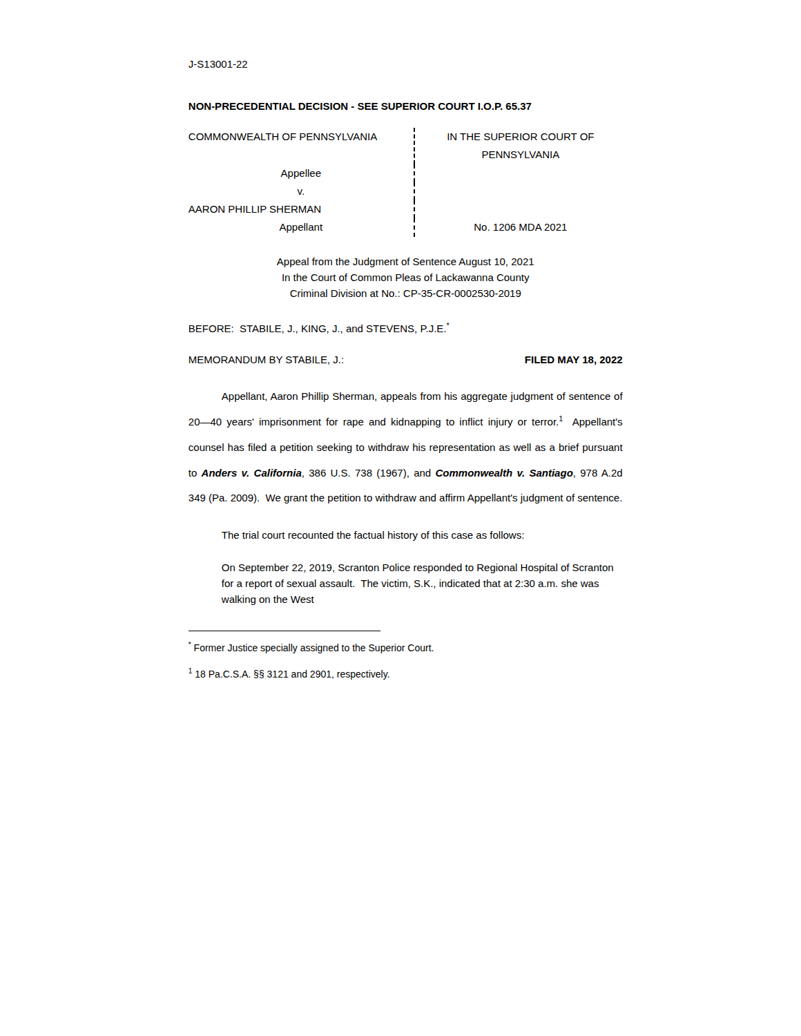J-S13001-22
NON-PRECEDENTIAL DECISION - SEE SUPERIOR COURT I.O.P. 65.37
| COMMONWEALTH OF PENNSYLVANIA | | IN THE SUPERIOR COURT OF PENNSYLVANIA |
| Appellee | | |
| v. | | |
| AARON PHILLIP SHERMAN | | |
| Appellant | | No. 1206 MDA 2021 |
Appeal from the Judgment of Sentence August 10, 2021
In the Court of Common Pleas of Lackawanna County
Criminal Division at No.: CP-35-CR-0002530-2019
BEFORE: STABILE, J., KING, J., and STEVENS, P.J.E.*
MEMORANDUM BY STABILE, J.: FILED MAY 18, 2022
Appellant, Aaron Phillip Sherman, appeals from his aggregate judgment of sentence of 20—40 years' imprisonment for rape and kidnapping to inflict injury or terror.1 Appellant's counsel has filed a petition seeking to withdraw his representation as well as a brief pursuant to Anders v. California, 386 U.S. 738 (1967), and Commonwealth v. Santiago, 978 A.2d 349 (Pa. 2009). We grant the petition to withdraw and affirm Appellant's judgment of sentence.
The trial court recounted the factual history of this case as follows:
On September 22, 2019, Scranton Police responded to Regional Hospital of Scranton for a report of sexual assault. The victim, S.K., indicated that at 2:30 a.m. she was walking on the West
* Former Justice specially assigned to the Superior Court.
1 18 Pa.C.S.A. §§ 3121 and 2901, respectively.